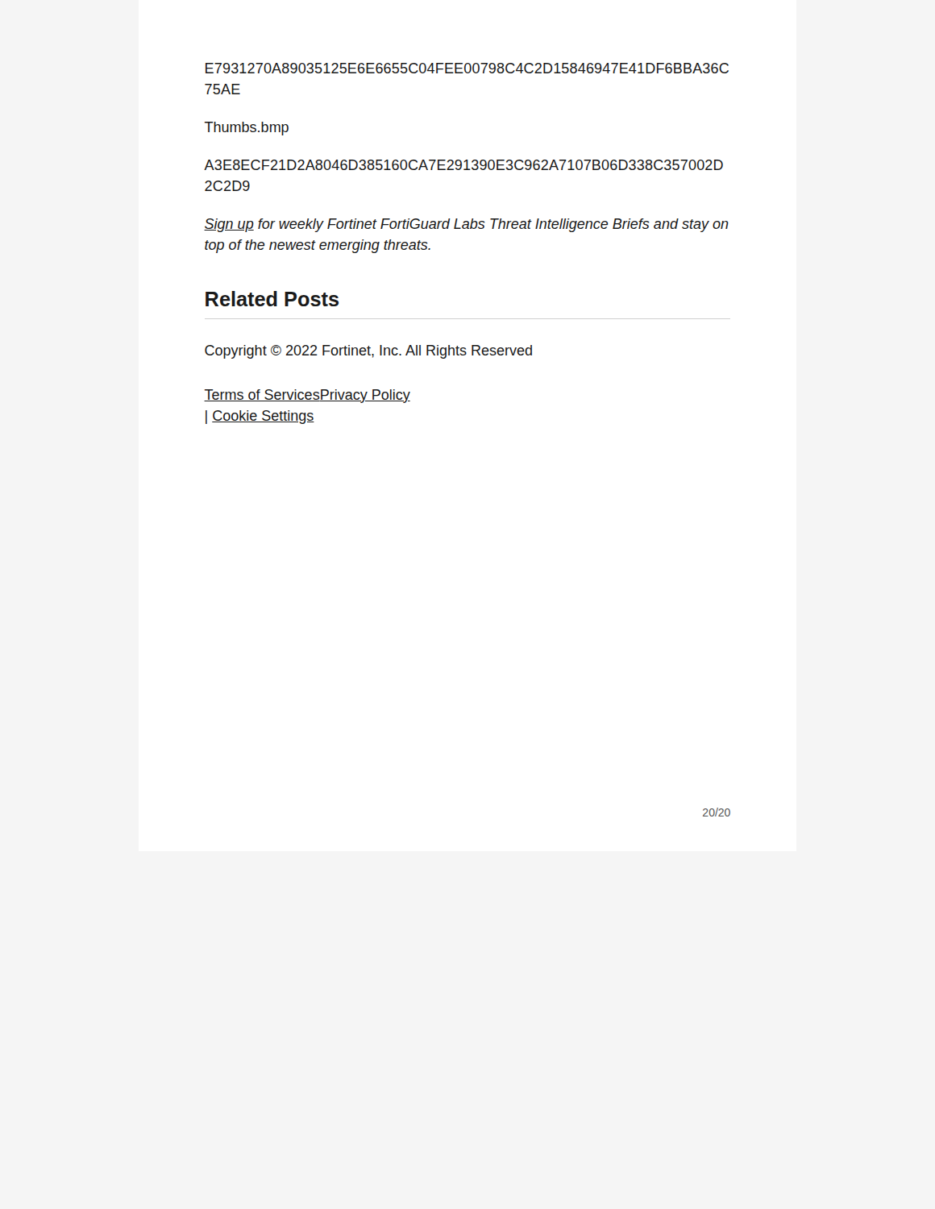E7931270A89035125E6E6655C04FEE00798C4C2D15846947E41DF6BBA36C75AE
Thumbs.bmp
A3E8ECF21D2A8046D385160CA7E291390E3C962A7107B06D338C357002D2C2D9
Sign up for weekly Fortinet FortiGuard Labs Threat Intelligence Briefs and stay on top of the newest emerging threats.
Related Posts
Copyright © 2022 Fortinet, Inc. All Rights Reserved
Terms of Services Privacy Policy
| Cookie Settings
20/20